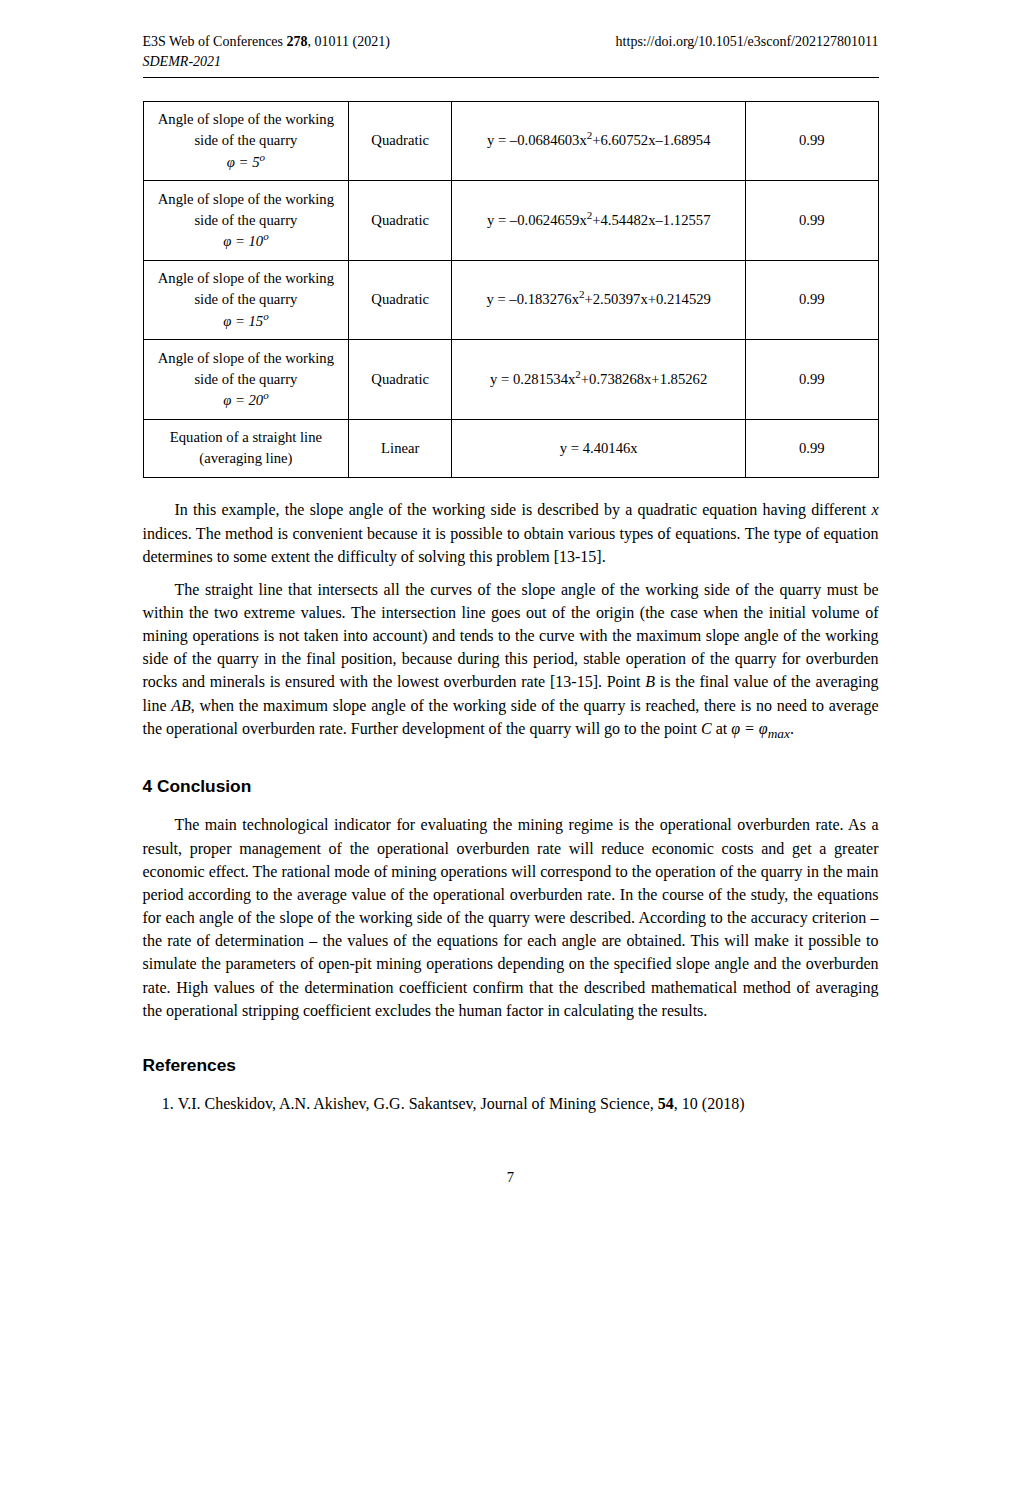E3S Web of Conferences 278, 01011 (2021) SDEMR-2021
https://doi.org/10.1051/e3sconf/202127801011
| Angle of slope of the working side of the quarry φ = 5 o | Quadratic | y = –0.0684603x 2 +6.60752x–1.68954 | 0.99 |
| Angle of slope of the working side of the quarry φ = 10 o | Quadratic | y = –0.0624659x 2 +4.54482x–1.12557 | 0.99 |
| Angle of slope of the working side of the quarry φ = 15 o | Quadratic | y = –0.183276x 2 +2.50397x+0.214529 | 0.99 |
| Angle of slope of the working side of the quarry φ = 20 o | Quadratic | y = 0.281534x 2 +0.738268x+1.85262 | 0.99 |
| Equation of a straight line (averaging line) | Linear | y = 4.40146x | 0.99 |
In this example, the slope angle of the working side is described by a quadratic equation having different x indices. The method is convenient because it is possible to obtain various types of equations. The type of equation determines to some extent the difficulty of solving this problem [13-15].
The straight line that intersects all the curves of the slope angle of the working side of the quarry must be within the two extreme values. The intersection line goes out of the origin (the case when the initial volume of mining operations is not taken into account) and tends to the curve with the maximum slope angle of the working side of the quarry in the final position, because during this period, stable operation of the quarry for overburden rocks and minerals is ensured with the lowest overburden rate [13-15]. Point B is the final value of the averaging line AB, when the maximum slope angle of the working side of the quarry is reached, there is no need to average the operational overburden rate. Further development of the quarry will go to the point C at φ = φmax.
4 Conclusion
The main technological indicator for evaluating the mining regime is the operational overburden rate. As a result, proper management of the operational overburden rate will reduce economic costs and get a greater economic effect. The rational mode of mining operations will correspond to the operation of the quarry in the main period according to the average value of the operational overburden rate. In the course of the study, the equations for each angle of the slope of the working side of the quarry were described. According to the accuracy criterion – the rate of determination – the values of the equations for each angle are obtained. This will make it possible to simulate the parameters of open-pit mining operations depending on the specified slope angle and the overburden rate. High values of the determination coefficient confirm that the described mathematical method of averaging the operational stripping coefficient excludes the human factor in calculating the results.
References
V.I. Cheskidov, A.N. Akishev, G.G. Sakantsev, Journal of Mining Science, 54, 10 (2018)
7